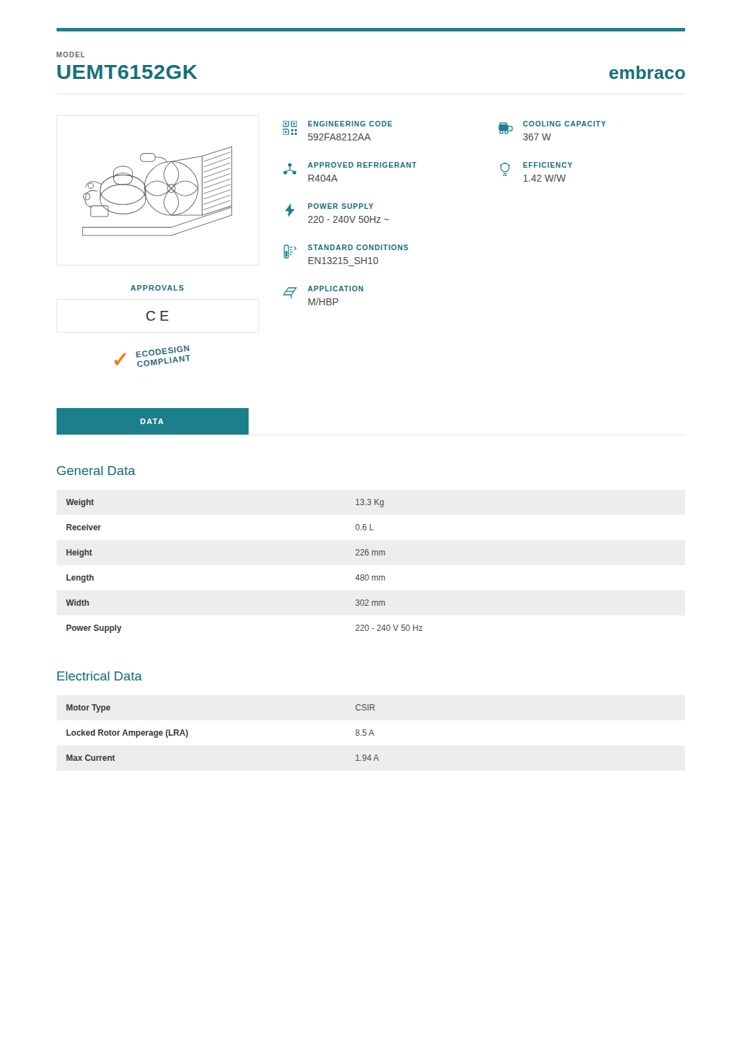MODEL
UEMT6152GK
embraco
APPROVALS
C E
✓ ECODESIGN
COMPLIANT
ENGINEERING CODE
592FA8212AA
APPROVED REFRIGERANT
R404A
POWER SUPPLY
220 - 240V 50Hz ~
STANDARD CONDITIONS
EN13215_SH10
APPLICATION
M/HBP
COOLING CAPACITY
367 W
EFFICIENCY
1.42 W/W
DATA
General Data
| Weight | 13.3 Kg |
| Receiver | 0.6 L |
| Height | 226 mm |
| Length | 480 mm |
| Width | 302 mm |
| Power Supply | 220 - 240 V 50 Hz |
Electrical Data
| Motor Type | CSIR |
| Locked Rotor Amperage (LRA) | 8.5 A |
| Max Current | 1.94 A |